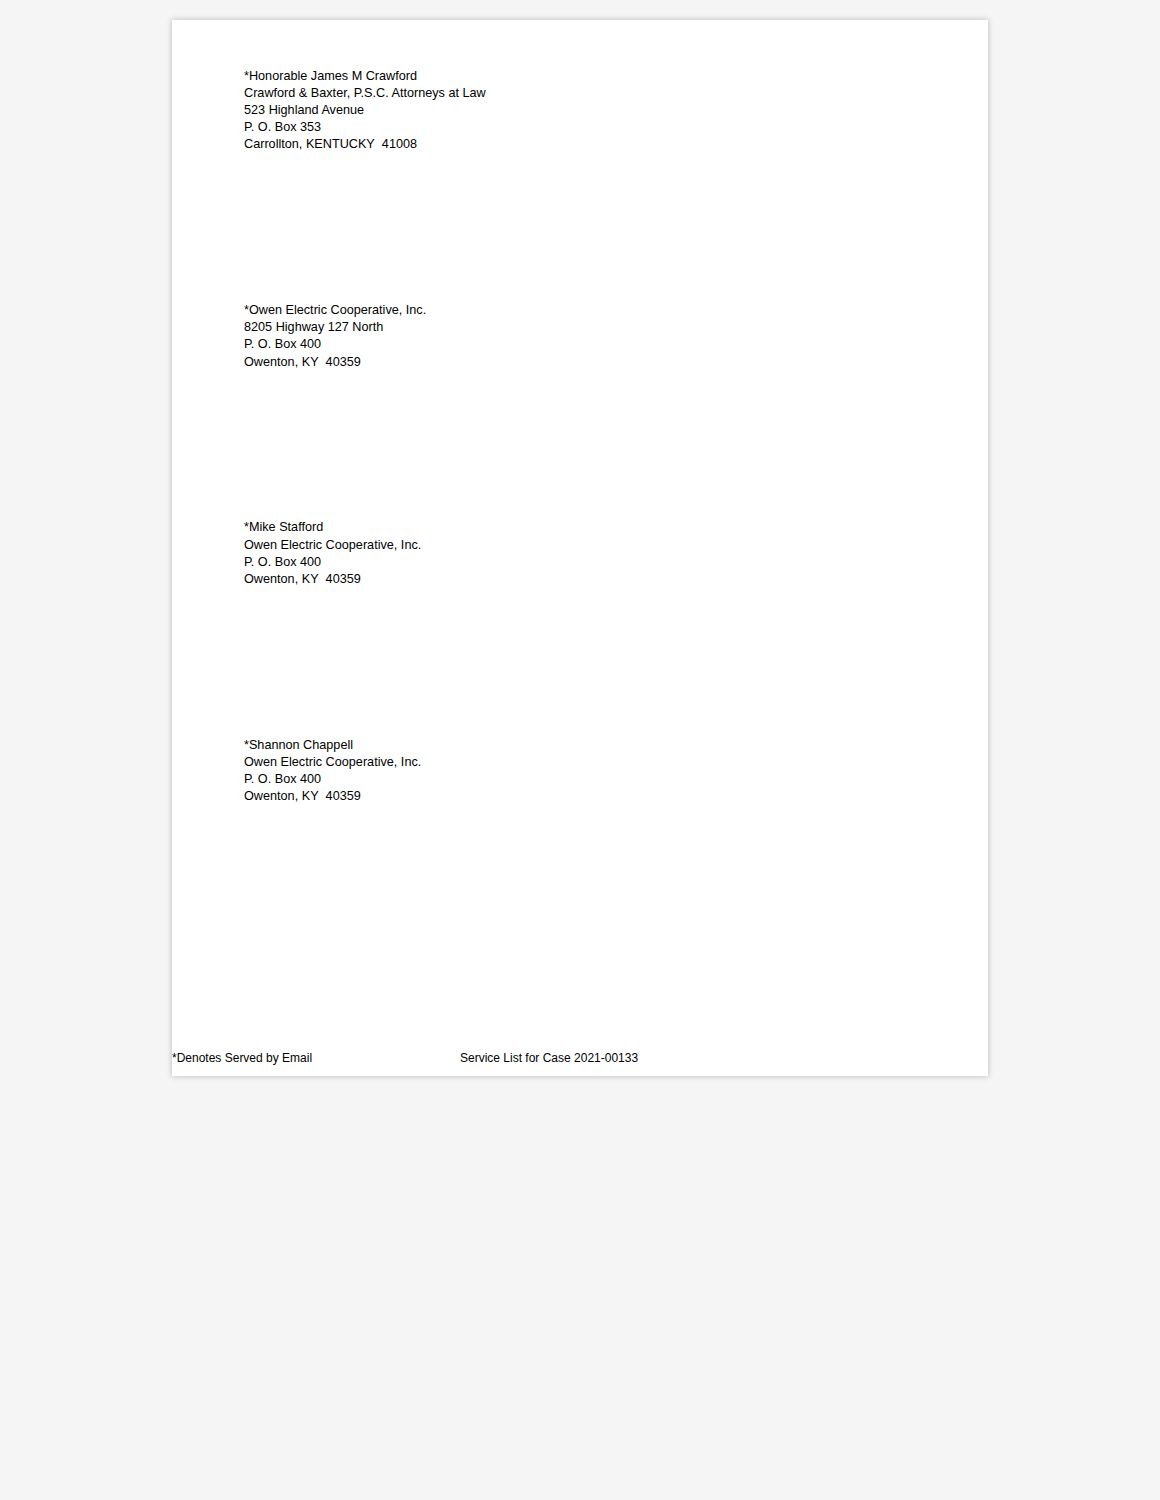*Honorable James M Crawford
Crawford & Baxter, P.S.C. Attorneys at Law
523 Highland Avenue
P. O. Box 353
Carrollton, KENTUCKY 41008
*Owen Electric Cooperative, Inc.
8205 Highway 127 North
P. O. Box 400
Owenton, KY 40359
*Mike Stafford
Owen Electric Cooperative, Inc.
P. O. Box 400
Owenton, KY 40359
*Shannon Chappell
Owen Electric Cooperative, Inc.
P. O. Box 400
Owenton, KY 40359
*Denotes Served by Email Service List for Case 2021-00133